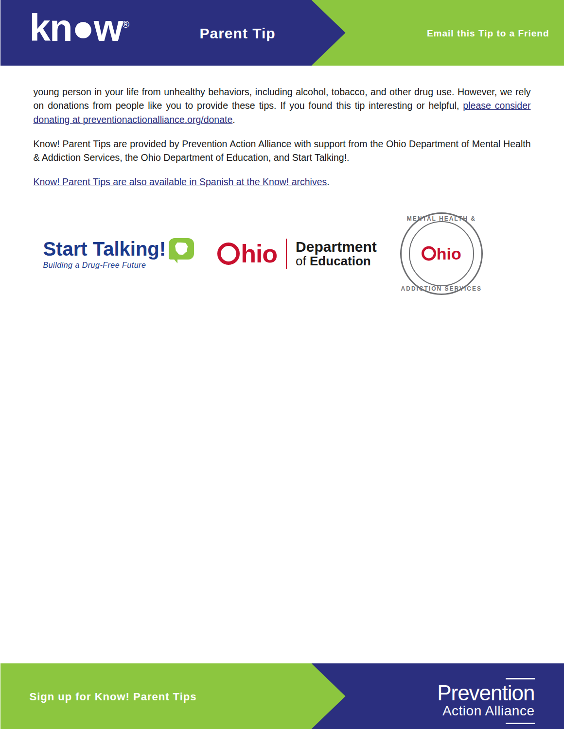kn●w®
Parent Tip
Email this Tip to a Friend
young person in your life from unhealthy behaviors, including alcohol, tobacco, and other drug use. However, we rely on donations from people like you to provide these tips. If you found this tip interesting or helpful, please consider donating at preventionactionalliance.org/donate.
Know! Parent Tips are provided by Prevention Action Alliance with support from the Ohio Department of Mental Health & Addiction Services, the Ohio Department of Education, and Start Talking!.
Know! Parent Tips are also available in Spanish at the Know! archives.
Start Talking!
Building a Drug-Free Future
hio
Department of Education
MENTAL HEALTH &
hio
ADDICTION SERVICES
Sign up for Know! Parent Tips
Prevention
Action Alliance